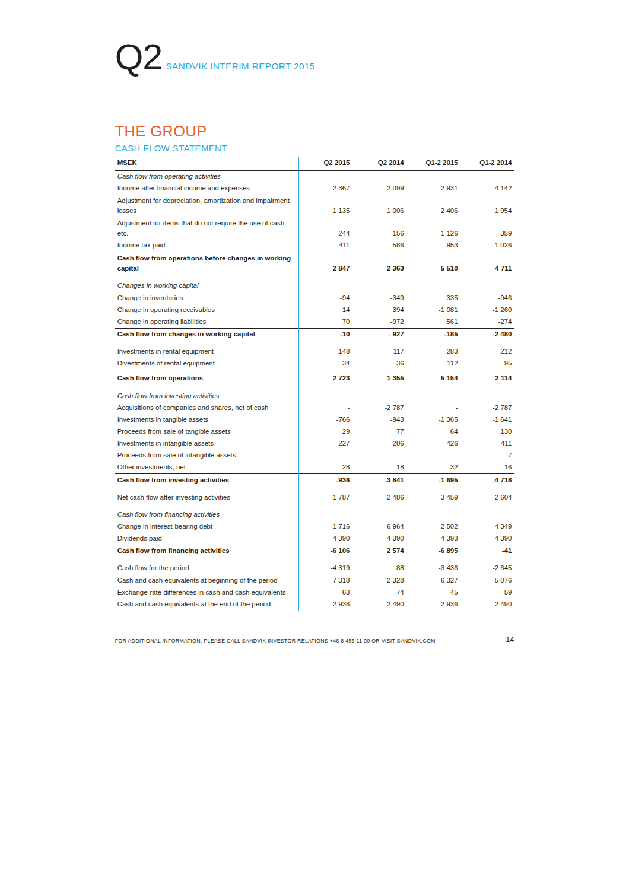Q2 Sandvik Interim Report 2015
The Group
Cash flow statement
| MSEK | Q2 2015 | Q2 2014 | Q1-2 2015 | Q1-2 2014 |
| --- | --- | --- | --- | --- |
| Cash flow from operating activities | | | | |
| Income after financial income and expenses | 2 367 | 2 099 | 2 931 | 4 142 |
| Adjustment for depreciation, amortization and impairment losses | 1 135 | 1 006 | 2 406 | 1 954 |
| Adjustment for items that do not require the use of cash etc. | -244 | -156 | 1 126 | -359 |
| Income tax paid | -411 | -586 | -953 | -1 026 |
| Cash flow from operations before changes in working capital | 2 847 | 2 363 | 5 510 | 4 711 |
| Changes in working capital | | | | |
| Change in inventories | -94 | -349 | 335 | -946 |
| Change in operating receivables | 14 | 394 | -1 081 | -1 260 |
| Change in operating liabilities | 70 | -972 | 561 | -274 |
| Cash flow from changes in working capital | -10 | - 927 | -185 | -2 480 |
| Investments in rental equipment | -148 | -117 | -283 | -212 |
| Divestments of rental equipment | 34 | 36 | 112 | 95 |
| Cash flow from operations | 2 723 | 1 355 | 5 154 | 2 114 |
| Cash flow from investing activities | | | | |
| Acquisitions of companies and shares, net of cash | - | -2 787 | - | -2 787 |
| Investments in tangible assets | -766 | -943 | -1 365 | -1 641 |
| Proceeds from sale of tangible assets | 29 | 77 | 64 | 130 |
| Investments in intangible assets | -227 | -206 | -426 | -411 |
| Proceeds from sale of intangible assets | - | - | - | 7 |
| Other investments, net | 28 | 18 | 32 | -16 |
| Cash flow from investing activities | -936 | -3 841 | -1 695 | -4 718 |
| Net cash flow after investing activities | 1 787 | -2 486 | 3 459 | -2 604 |
| Cash flow from financing activities | | | | |
| Change in interest-bearing debt | -1 716 | 6 964 | -2 502 | 4 349 |
| Dividends paid | -4 390 | -4 390 | -4 393 | -4 390 |
| Cash flow from financing activities | -6 106 | 2 574 | -6 895 | -41 |
| Cash flow for the period | -4 319 | 88 | -3 436 | -2 645 |
| Cash and cash equivalents at beginning of the period | 7 318 | 2 328 | 6 327 | 5 076 |
| Exchange-rate differences in cash and cash equivalents | -63 | 74 | 45 | 59 |
| Cash and cash equivalents at the end of the period | 2 936 | 2 490 | 2 936 | 2 490 |
FOR ADDITIONAL INFORMATION, PLEASE CALL SANDVIK INVESTOR RELATIONS +46 8 456 11 00 OR VISIT SANDVIK.COM
14